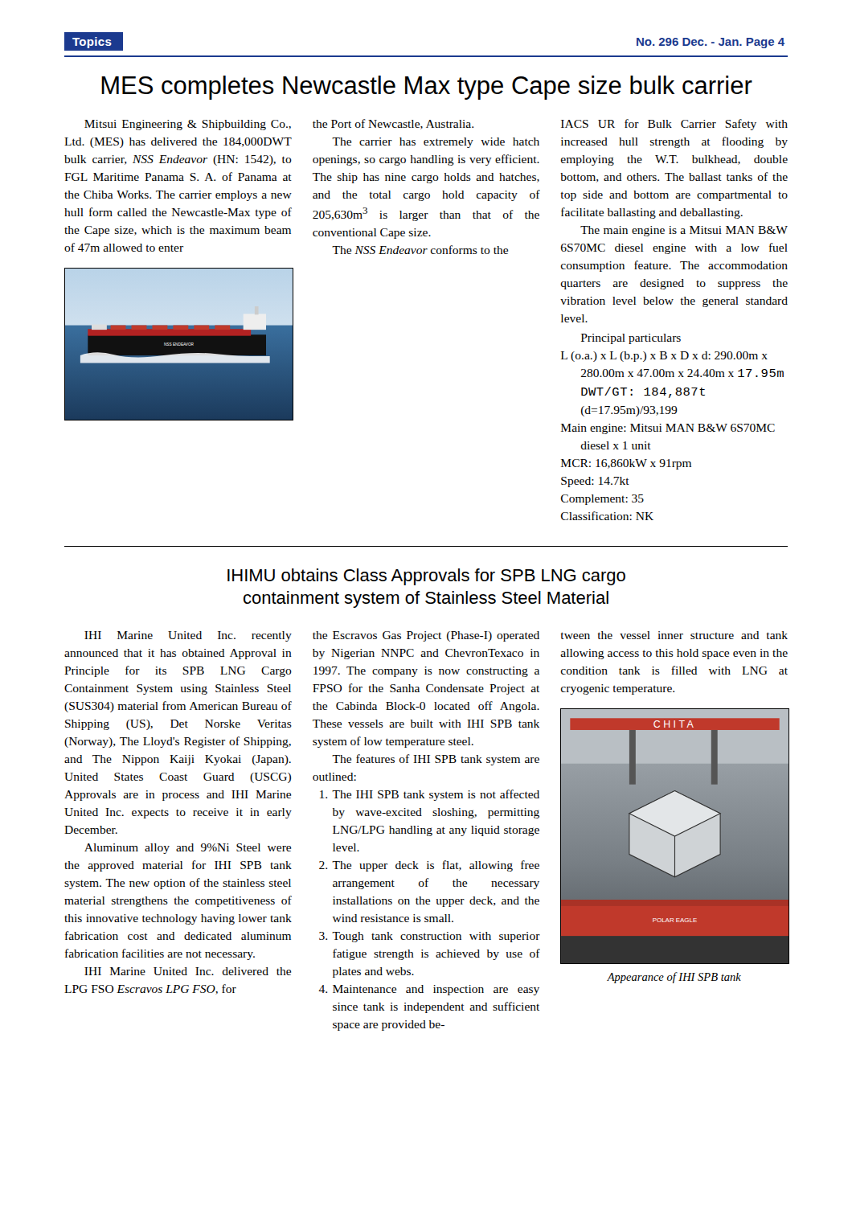Topics
No. 296 Dec. - Jan. Page 4
MES completes Newcastle Max type Cape size bulk carrier
Mitsui Engineering & Shipbuilding Co., Ltd. (MES) has delivered the 184,000DWT bulk carrier, NSS Endeavor (HN: 1542), to FGL Maritime Panama S. A. of Panama at the Chiba Works. The carrier employs a new hull form called the Newcastle-Max type of the Cape size, which is the maximum beam of 47m allowed to enter
the Port of Newcastle, Australia.
The carrier has extremely wide hatch openings, so cargo handling is very efficient. The ship has nine cargo holds and hatches, and the total cargo hold capacity of 205,630m3 is larger than that of the conventional Cape size.
The NSS Endeavor conforms to the
IACS UR for Bulk Carrier Safety with increased hull strength at flooding by employing the W.T. bulkhead, double bottom, and others. The ballast tanks of the top side and bottom are compartmental to facilitate ballasting and deballasting.
The main engine is a Mitsui MAN B&W 6S70MC diesel engine with a low fuel consumption feature. The accommodation quarters are designed to suppress the vibration level below the general standard level.
Principal particulars
L (o.a.) x L (b.p.) x B x D x d: 290.00m x 280.00m x 47.00m x 24.40m x 17.95m DWT/GT: 184,887t (d=17.95m)/93,199
Main engine: Mitsui MAN B&W 6S70MC diesel x 1 unit
MCR: 16,860kW x 91rpm
Speed: 14.7kt
Complement: 35
Classification: NK
IHIMU obtains Class Approvals for SPB LNG cargo
containment system of Stainless Steel Material
IHI Marine United Inc. recently announced that it has obtained Approval in Principle for its SPB LNG Cargo Containment System using Stainless Steel (SUS304) material from American Bureau of Shipping (US), Det Norske Veritas (Norway), The Lloyd's Register of Shipping, and The Nippon Kaiji Kyokai (Japan). United States Coast Guard (USCG) Approvals are in process and IHI Marine United Inc. expects to receive it in early December.
Aluminum alloy and 9%Ni Steel were the approved material for IHI SPB tank system. The new option of the stainless steel material strengthens the competitiveness of this innovative technology having lower tank fabrication cost and dedicated aluminum fabrication facilities are not necessary.
IHI Marine United Inc. delivered the LPG FSO Escravos LPG FSO, for
the Escravos Gas Project (Phase-I) operated by Nigerian NNPC and ChevronTexaco in 1997. The company is now constructing a FPSO for the Sanha Condensate Project at the Cabinda Block-0 located off Angola. These vessels are built with IHI SPB tank system of low temperature steel.
The features of IHI SPB tank system are outlined:
The IHI SPB tank system is not affected by wave-excited sloshing, permitting LNG/LPG handling at any liquid storage level.
The upper deck is flat, allowing free arrangement of the necessary installations on the upper deck, and the wind resistance is small.
Tough tank construction with superior fatigue strength is achieved by use of plates and webs.
Maintenance and inspection are easy since tank is independent and sufficient space are provided be-
tween the vessel inner structure and tank allowing access to this hold space even in the condition tank is filled with LNG at cryogenic temperature.
Appearance of IHI SPB tank